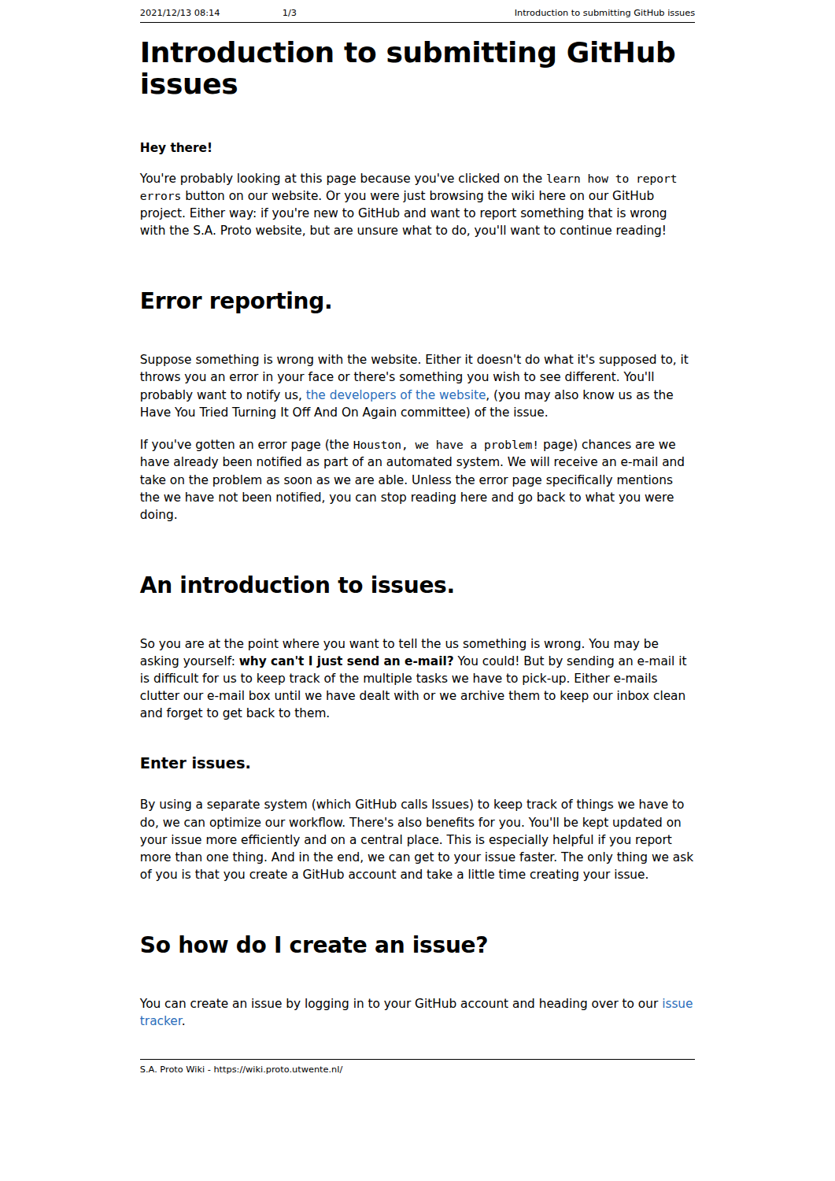2021/12/13 08:14
1/3
Introduction to submitting GitHub issues
Introduction to submitting GitHub issues
Hey there!
You're probably looking at this page because you've clicked on the learn how to report errors button on our website. Or you were just browsing the wiki here on our GitHub project. Either way: if you're new to GitHub and want to report something that is wrong with the S.A. Proto website, but are unsure what to do, you'll want to continue reading!
Error reporting.
Suppose something is wrong with the website. Either it doesn't do what it's supposed to, it throws you an error in your face or there's something you wish to see different. You'll probably want to notify us, the developers of the website, (you may also know us as the Have You Tried Turning It Off And On Again committee) of the issue.
If you've gotten an error page (the Houston, we have a problem! page) chances are we have already been notified as part of an automated system. We will receive an e-mail and take on the problem as soon as we are able. Unless the error page specifically mentions the we have not been notified, you can stop reading here and go back to what you were doing.
An introduction to issues.
So you are at the point where you want to tell the us something is wrong. You may be asking yourself: why can't I just send an e-mail? You could! But by sending an e-mail it is difficult for us to keep track of the multiple tasks we have to pick-up. Either e-mails clutter our e-mail box until we have dealt with or we archive them to keep our inbox clean and forget to get back to them.
Enter issues.
By using a separate system (which GitHub calls Issues) to keep track of things we have to do, we can optimize our workflow. There's also benefits for you. You'll be kept updated on your issue more efficiently and on a central place. This is especially helpful if you report more than one thing. And in the end, we can get to your issue faster. The only thing we ask of you is that you create a GitHub account and take a little time creating your issue.
So how do I create an issue?
You can create an issue by logging in to your GitHub account and heading over to our issue tracker.
S.A. Proto Wiki - https://wiki.proto.utwente.nl/